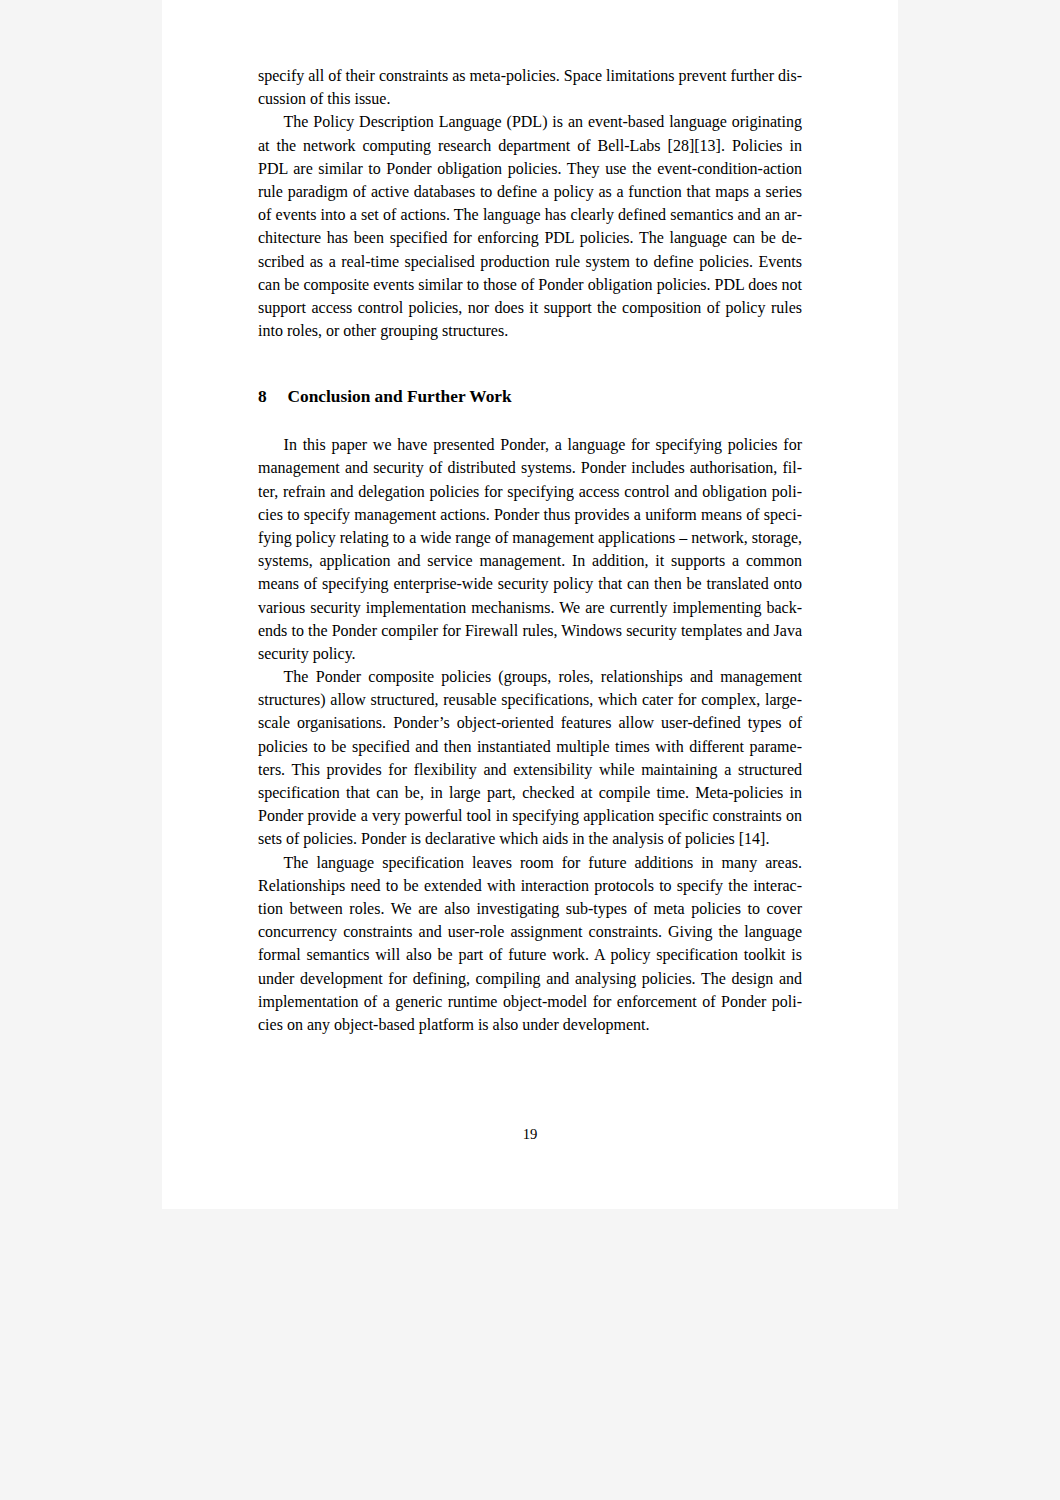specify all of their constraints as meta-policies. Space limitations prevent further discussion of this issue.
The Policy Description Language (PDL) is an event-based language originating at the network computing research department of Bell-Labs [28][13]. Policies in PDL are similar to Ponder obligation policies. They use the event-condition-action rule paradigm of active databases to define a policy as a function that maps a series of events into a set of actions. The language has clearly defined semantics and an architecture has been specified for enforcing PDL policies. The language can be described as a real-time specialised production rule system to define policies. Events can be composite events similar to those of Ponder obligation policies. PDL does not support access control policies, nor does it support the composition of policy rules into roles, or other grouping structures.
8 Conclusion and Further Work
In this paper we have presented Ponder, a language for specifying policies for management and security of distributed systems. Ponder includes authorisation, filter, refrain and delegation policies for specifying access control and obligation policies to specify management actions. Ponder thus provides a uniform means of specifying policy relating to a wide range of management applications – network, storage, systems, application and service management. In addition, it supports a common means of specifying enterprise-wide security policy that can then be translated onto various security implementation mechanisms. We are currently implementing back-ends to the Ponder compiler for Firewall rules, Windows security templates and Java security policy.
The Ponder composite policies (groups, roles, relationships and management structures) allow structured, reusable specifications, which cater for complex, large-scale organisations. Ponder’s object-oriented features allow user-defined types of policies to be specified and then instantiated multiple times with different parameters. This provides for flexibility and extensibility while maintaining a structured specification that can be, in large part, checked at compile time. Meta-policies in Ponder provide a very powerful tool in specifying application specific constraints on sets of policies. Ponder is declarative which aids in the analysis of policies [14].
The language specification leaves room for future additions in many areas. Relationships need to be extended with interaction protocols to specify the interaction between roles. We are also investigating sub-types of meta policies to cover concurrency constraints and user-role assignment constraints. Giving the language formal semantics will also be part of future work. A policy specification toolkit is under development for defining, compiling and analysing policies. The design and implementation of a generic runtime object-model for enforcement of Ponder policies on any object-based platform is also under development.
19